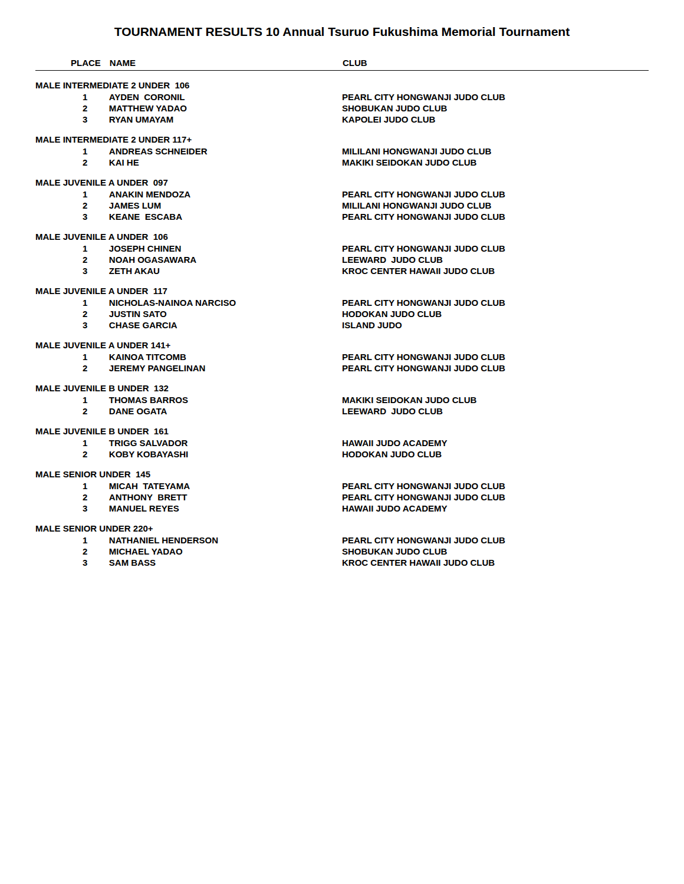TOURNAMENT RESULTS 10 Annual Tsuruo Fukushima Memorial Tournament
| PLACE | NAME | CLUB |
| --- | --- | --- |
| MALE INTERMEDIATE 2 UNDER 106 |
| 1 | AYDEN CORONIL | PEARL CITY HONGWANJI JUDO CLUB |
| 2 | MATTHEW YADAO | SHOBUKAN JUDO CLUB |
| 3 | RYAN UMAYAM | KAPOLEI JUDO CLUB |
| MALE INTERMEDIATE 2 UNDER 117+ |
| 1 | ANDREAS SCHNEIDER | MILILANI HONGWANJI JUDO CLUB |
| 2 | KAI HE | MAKIKI SEIDOKAN JUDO CLUB |
| MALE JUVENILE A UNDER 097 |
| 1 | ANAKIN MENDOZA | PEARL CITY HONGWANJI JUDO CLUB |
| 2 | JAMES LUM | MILILANI HONGWANJI JUDO CLUB |
| 3 | KEANE ESCABA | PEARL CITY HONGWANJI JUDO CLUB |
| MALE JUVENILE A UNDER 106 |
| 1 | JOSEPH CHINEN | PEARL CITY HONGWANJI JUDO CLUB |
| 2 | NOAH OGASAWARA | LEEWARD JUDO CLUB |
| 3 | ZETH AKAU | KROC CENTER HAWAII JUDO CLUB |
| MALE JUVENILE A UNDER 117 |
| 1 | NICHOLAS-NAINOA NARCISO | PEARL CITY HONGWANJI JUDO CLUB |
| 2 | JUSTIN SATO | HODOKAN JUDO CLUB |
| 3 | CHASE GARCIA | ISLAND JUDO |
| MALE JUVENILE A UNDER 141+ |
| 1 | KAINOA TITCOMB | PEARL CITY HONGWANJI JUDO CLUB |
| 2 | JEREMY PANGELINAN | PEARL CITY HONGWANJI JUDO CLUB |
| MALE JUVENILE B UNDER 132 |
| 1 | THOMAS BARROS | MAKIKI SEIDOKAN JUDO CLUB |
| 2 | DANE OGATA | LEEWARD JUDO CLUB |
| MALE JUVENILE B UNDER 161 |
| 1 | TRIGG SALVADOR | HAWAII JUDO ACADEMY |
| 2 | KOBY KOBAYASHI | HODOKAN JUDO CLUB |
| MALE SENIOR UNDER 145 |
| 1 | MICAH TATEYAMA | PEARL CITY HONGWANJI JUDO CLUB |
| 2 | ANTHONY BRETT | PEARL CITY HONGWANJI JUDO CLUB |
| 3 | MANUEL REYES | HAWAII JUDO ACADEMY |
| MALE SENIOR UNDER 220+ |
| 1 | NATHANIEL HENDERSON | PEARL CITY HONGWANJI JUDO CLUB |
| 2 | MICHAEL YADAO | SHOBUKAN JUDO CLUB |
| 3 | SAM BASS | KROC CENTER HAWAII JUDO CLUB |